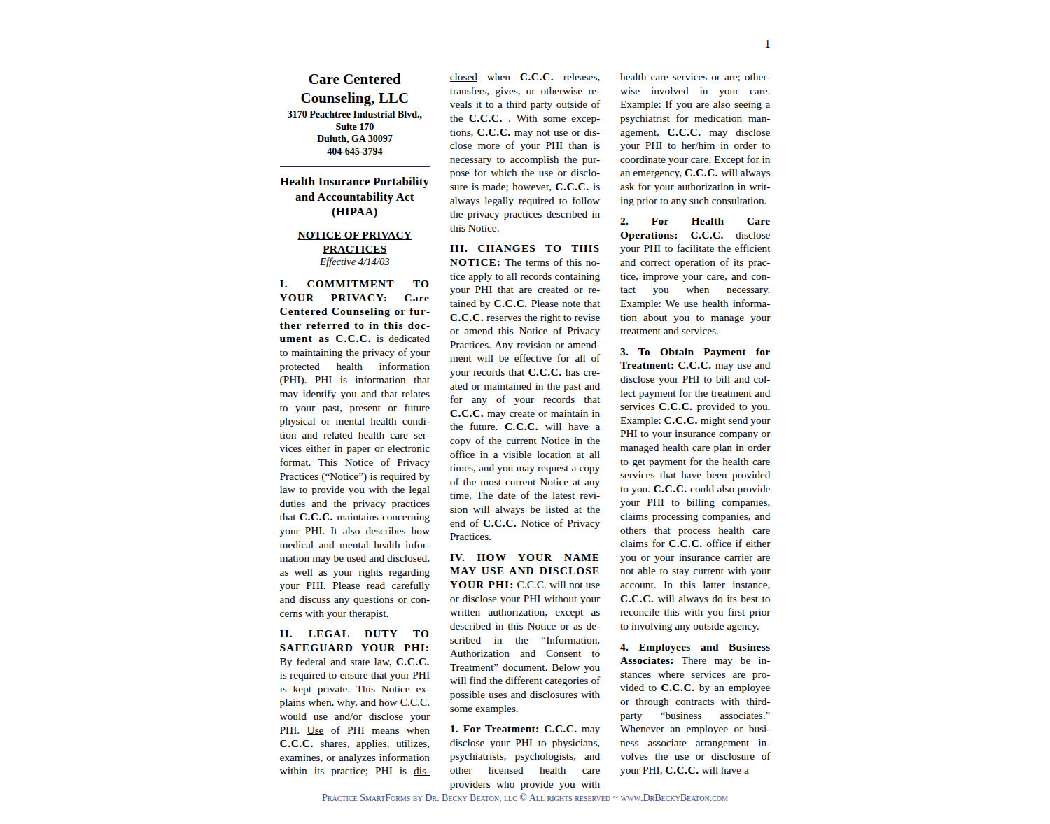1
Care Centered Counseling, LLC
3170 Peachtree Industrial Blvd., Suite 170
Duluth, GA 30097
404-645-3794
Health Insurance Portability and Accountability Act (HIPAA)
NOTICE OF PRIVACY PRACTICES
Effective 4/14/03
I. COMMITMENT TO YOUR PRIVACY: Care Centered Counseling or further referred to in this document as C.C.C. is dedicated to maintaining the privacy of your protected health information (PHI). PHI is information that may identify you and that relates to your past, present or future physical or mental health condition and related health care services either in paper or electronic format. This Notice of Privacy Practices (“Notice”) is required by law to provide you with the legal duties and the privacy practices that C.C.C. maintains concerning your PHI. It also describes how medical and mental health information may be used and disclosed, as well as your rights regarding your PHI. Please read carefully and discuss any questions or concerns with your therapist.
II. LEGAL DUTY TO SAFEGUARD YOUR PHI: By federal and state law, C.C.C. is required to ensure that your PHI is kept private. This Notice explains when, why, and how C.C.C. would use and/or disclose your PHI. Use of PHI means when C.C.C. shares, applies, utilizes, examines, or analyzes information within its practice; PHI is disclosed when C.C.C. releases, transfers, gives, or otherwise reveals it to a third party outside of the C.C.C. . With some exceptions, C.C.C. may not use or disclose more of your PHI than is necessary to accomplish the purpose for which the use or disclosure is made; however, C.C.C. is always legally required to follow the privacy practices described in this Notice.
III. CHANGES TO THIS NOTICE: The terms of this notice apply to all records containing your PHI that are created or retained by C.C.C. Please note that C.C.C. reserves the right to revise or amend this Notice of Privacy Practices. Any revision or amendment will be effective for all of your records that C.C.C. has created or maintained in the past and for any of your records that C.C.C. may create or maintain in the future. C.C.C. will have a copy of the current Notice in the office in a visible location at all times, and you may request a copy of the most current Notice at any time. The date of the latest revision will always be listed at the end of C.C.C. Notice of Privacy Practices.
IV. HOW YOUR NAME MAY USE AND DISCLOSE YOUR PHI: C.C.C. will not use or disclose your PHI without your written authorization, except as described in this Notice or as described in the “Information, Authorization and Consent to Treatment” document. Below you will find the different categories of possible uses and disclosures with some examples.
1. For Treatment: C.C.C. may disclose your PHI to physicians, psychiatrists, psychologists, and other licensed health care providers who provide you with health care services or are; otherwise involved in your care. Example: If you are also seeing a psychiatrist for medication management, C.C.C. may disclose your PHI to her/him in order to coordinate your care. Except for in an emergency, C.C.C. will always ask for your authorization in writing prior to any such consultation.
2. For Health Care Operations: C.C.C. disclose your PHI to facilitate the efficient and correct operation of its practice, improve your care, and contact you when necessary. Example: We use health information about you to manage your treatment and services.
3. To Obtain Payment for Treatment: C.C.C. may use and disclose your PHI to bill and collect payment for the treatment and services C.C.C. provided to you. Example: C.C.C. might send your PHI to your insurance company or managed health care plan in order to get payment for the health care services that have been provided to you. C.C.C. could also provide your PHI to billing companies, claims processing companies, and others that process health care claims for C.C.C. office if either you or your insurance carrier are not able to stay current with your account. In this latter instance, C.C.C. will always do its best to reconcile this with you first prior to involving any outside agency.
4. Employees and Business Associates: There may be instances where services are provided to C.C.C. by an employee or through contracts with third-party “business associates.” Whenever an employee or business associate arrangement involves the use or disclosure of your PHI, C.C.C. will have a
Practice SmartForms by Dr. Becky Beaton, llc © All rights reserved ~ www.DrBeckyBeaton.com